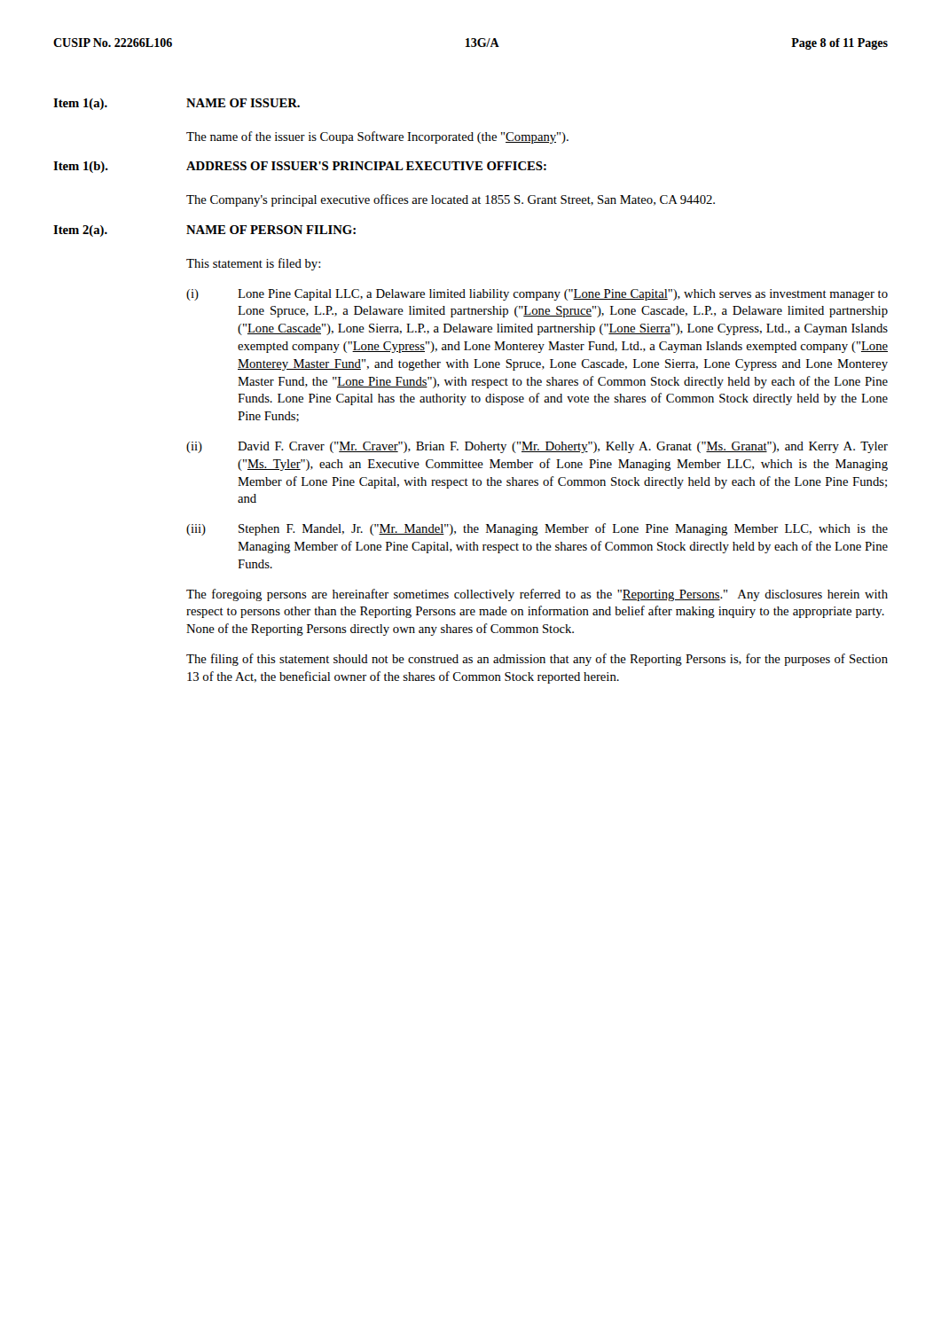CUSIP No. 22266L106 13G/A Page 8 of 11 Pages
| Item 1(a). | NAME OF ISSUER. |
| | The name of the issuer is Coupa Software Incorporated (the " Company "). |
| Item 1(b). | ADDRESS OF ISSUER'S PRINCIPAL EXECUTIVE OFFICES: |
| | The Company's principal executive offices are located at 1855 S. Grant Street, San Mateo, CA 94402. |
| Item 2(a). | NAME OF PERSON FILING: |
| | This statement is filed by: / (i) / Lone Pine Capital LLC, a Delaware limited liability company (" Lone Pine Capital "), which serves as investment manager to Lone Spruce, L.P., a Delaware limited partnership (" Lone Spruce "), Lone Cascade, L.P., a Delaware limited partnership (" Lone Cascade "), Lone Sierra, L.P., a Delaware limited partnership (" Lone Sierra "), Lone Cypress, Ltd., a Cayman Islands exempted company (" Lone Cypress "), and Lone Monterey Master Fund, Ltd., a Cayman Islands exempted company (" Lone Monterey Master Fund ", and together with Lone Spruce, Lone Cascade, Lone Sierra, Lone Cypress and Lone Monterey Master Fund, the " Lone Pine Funds "), with respect to the shares of Common Stock directly held by each of the Lone Pine Funds. Lone Pine Capital has the authority to dispose of and vote the shares of Common Stock directly held by the Lone Pine Funds; / / (ii) / David F. Craver (" Mr. Craver "), Brian F. Doherty (" Mr. Doherty "), Kelly A. Granat (" Ms. Granat "), and Kerry A. Tyler (" Ms. Tyler "), each an Executive Committee Member of Lone Pine Managing Member LLC, which is the Managing Member of Lone Pine Capital, with respect to the shares of Common Stock directly held by each of the Lone Pine Funds; and / / (iii) / Stephen F. Mandel, Jr. (" Mr. Mandel "), the Managing Member of Lone Pine Managing Member LLC, which is the Managing Member of Lone Pine Capital, with respect to the shares of Common Stock directly held by each of the Lone Pine Funds. / The foregoing persons are hereinafter sometimes collectively referred to as the " Reporting Persons ." Any disclosures herein with respect to persons other than the Reporting Persons are made on information and belief after making inquiry to the appropriate party. None of the Reporting Persons directly own any shares of Common Stock. The filing of this statement should not be construed as an admission that any of the Reporting Persons is, for the purposes of Section 13 of the Act, the beneficial owner of the shares of Common Stock reported herein. |